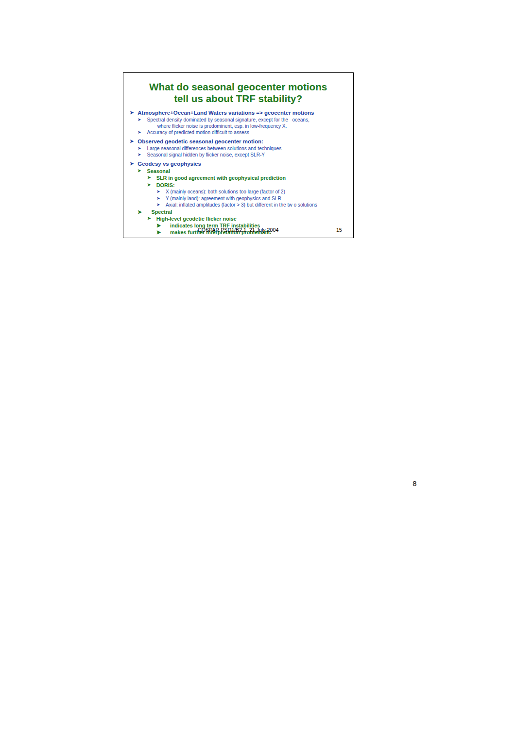What do seasonal geocenter motions
tell us about TRF stability?
Atmosphere+Ocean+Land Waters variations => geocenter motions
Spectral density dominated by seasonal signature, except for the oceans, where flicker noise is predominent, esp. in low‑frequency X.
Accuracy of predicted motion difficult to assess
Observed geodetic seasonal geocenter motion:
Large seasonal differences between solutions and techniques
Seasonal signal hidden by flicker noise, except SLR-Y
Geodesy vs geophysics
Seasonal
SLR in good agreement with geophysical prediction
DORIS:
X (mainly oceans): both solutions too large (factor of 2)
Y (mainly land): agreement with geophysics and SLR
Axial: inflated amplitudes (factor > 3) but different in the tw o solutions
➤Spectral
High-level geodetic flicker noise
➤indicates long term TRF instabilities
➤makes further interpretation problematic
COSPAR PSD1/B2.1, 21 July 2004
15
8